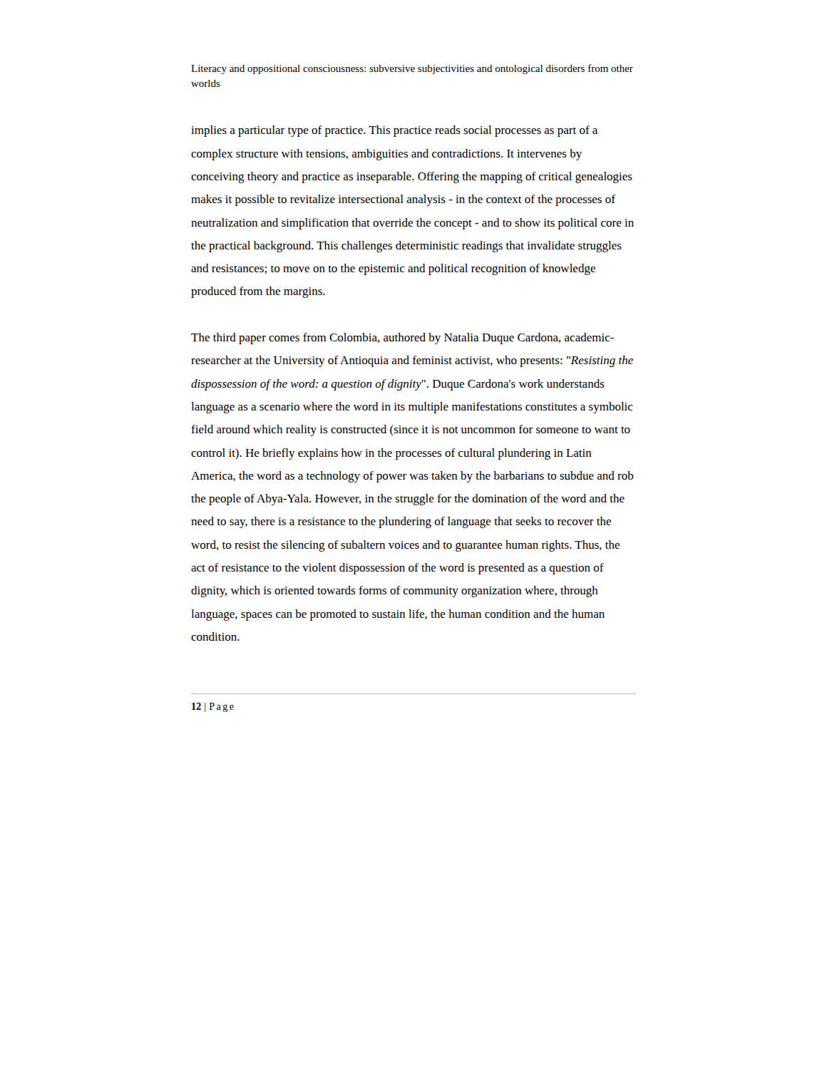Literacy and oppositional consciousness: subversive subjectivities and ontological disorders from other worlds
implies a particular type of practice. This practice reads social processes as part of a complex structure with tensions, ambiguities and contradictions. It intervenes by conceiving theory and practice as inseparable. Offering the mapping of critical genealogies makes it possible to revitalize intersectional analysis - in the context of the processes of neutralization and simplification that override the concept - and to show its political core in the practical background. This challenges deterministic readings that invalidate struggles and resistances; to move on to the epistemic and political recognition of knowledge produced from the margins.
The third paper comes from Colombia, authored by Natalia Duque Cardona, academic-researcher at the University of Antioquia and feminist activist, who presents: "Resisting the dispossession of the word: a question of dignity". Duque Cardona's work understands language as a scenario where the word in its multiple manifestations constitutes a symbolic field around which reality is constructed (since it is not uncommon for someone to want to control it). He briefly explains how in the processes of cultural plundering in Latin America, the word as a technology of power was taken by the barbarians to subdue and rob the people of Abya-Yala. However, in the struggle for the domination of the word and the need to say, there is a resistance to the plundering of language that seeks to recover the word, to resist the silencing of subaltern voices and to guarantee human rights. Thus, the act of resistance to the violent dispossession of the word is presented as a question of dignity, which is oriented towards forms of community organization where, through language, spaces can be promoted to sustain life, the human condition and the human condition.
12 | Page